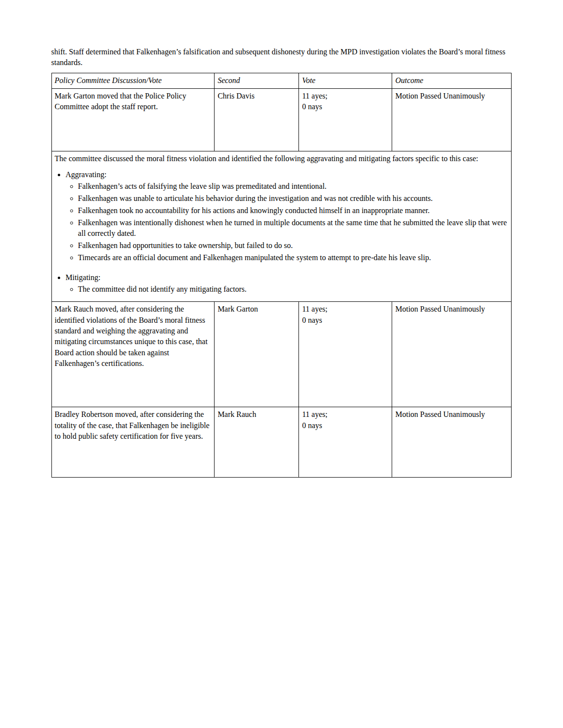shift. Staff determined that Falkenhagen’s falsification and subsequent dishonesty during the MPD investigation violates the Board’s moral fitness standards.
| Policy Committee Discussion/Vote | Second | Vote | Outcome |
| --- | --- | --- | --- |
| Mark Garton moved that the Police Policy Committee adopt the staff report. | Chris Davis | 11 ayes; 0 nays | Motion Passed Unanimously |
| The committee discussed the moral fitness violation and identified the following aggravating and mitigating factors specific to this case: Aggravating: Falkenhagen’s acts of falsifying the leave slip was premeditated and intentional. Falkenhagen was unable to articulate his behavior during the investigation and was not credible with his accounts. Falkenhagen took no accountability for his actions and knowingly conducted himself in an inappropriate manner. Falkenhagen was intentionally dishonest when he turned in multiple documents at the same time that he submitted the leave slip that were all correctly dated. Falkenhagen had opportunities to take ownership, but failed to do so. Timecards are an official document and Falkenhagen manipulated the system to attempt to pre-date his leave slip. Mitigating: The committee did not identify any mitigating factors. |
| Mark Rauch moved, after considering the identified violations of the Board’s moral fitness standard and weighing the aggravating and mitigating circumstances unique to this case, that Board action should be taken against Falkenhagen’s certifications. | Mark Garton | 11 ayes; 0 nays | Motion Passed Unanimously |
| Bradley Robertson moved, after considering the totality of the case, that Falkenhagen be ineligible to hold public safety certification for five years. | Mark Rauch | 11 ayes; 0 nays | Motion Passed Unanimously |